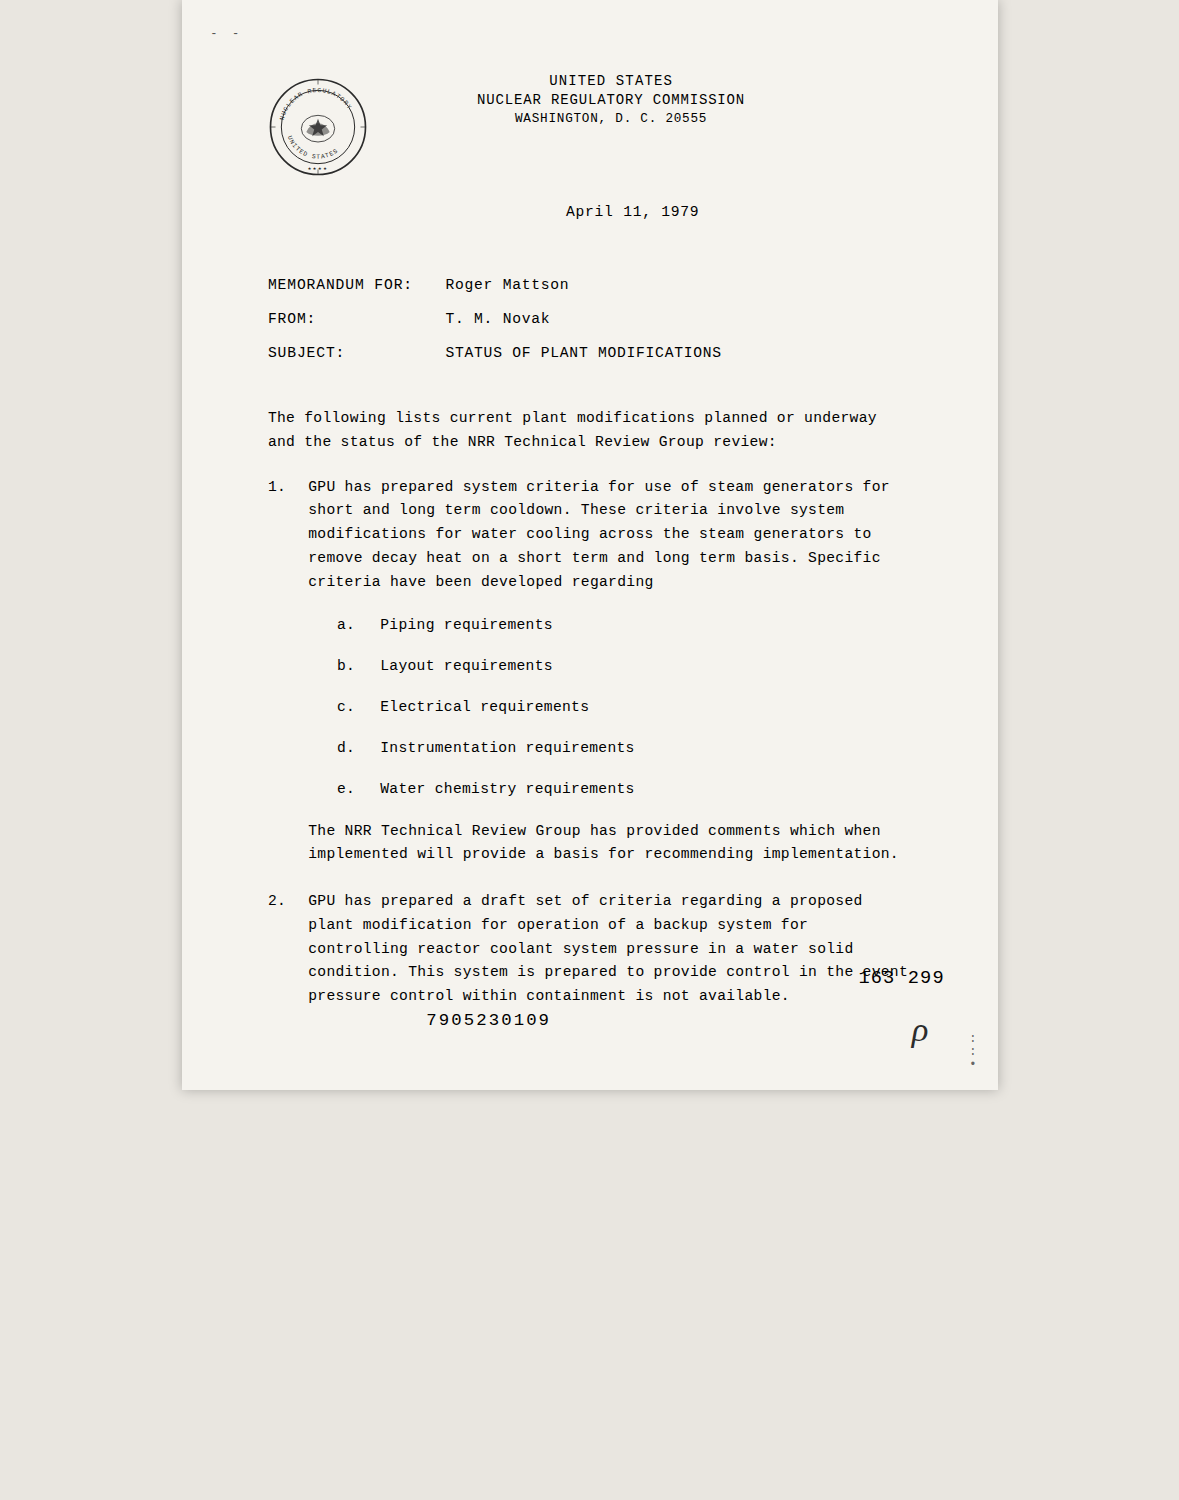- -
NUCLEAR REGULATORY UNITED STATES ★★★★
UNITED STATES
NUCLEAR REGULATORY COMMISSION
WASHINGTON, D. C. 20555
April 11, 1979
| MEMORANDUM FOR: | Roger Mattson |
| FROM: | T. M. Novak |
| SUBJECT: | STATUS OF PLANT MODIFICATIONS |
The following lists current plant modifications planned or underway and the status of the NRR Technical Review Group review:
GPU has prepared system criteria for use of steam generators for short and long term cooldown. These criteria involve system modifications for water cooling across the steam generators to remove decay heat on a short term and long term basis. Specific criteria have been developed regarding
Piping requirements
Layout requirements
Electrical requirements
Instrumentation requirements
Water chemistry requirements
The NRR Technical Review Group has provided comments which when implemented will provide a basis for recommending implementation.
GPU has prepared a draft set of criteria regarding a proposed plant modification for operation of a backup system for controlling reactor coolant system pressure in a water solid condition. This system is prepared to provide control in the event pressure control within containment is not available.
163 299
7905230109
 ρ
:
:
•